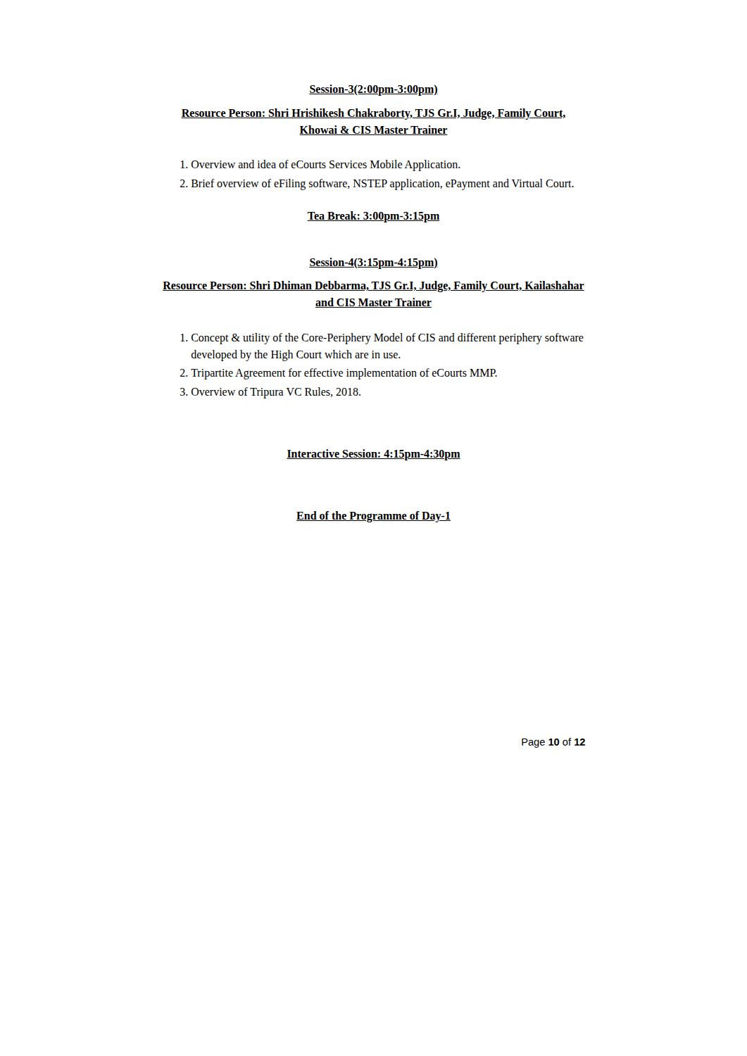Session-3(2:00pm-3:00pm)
Resource Person: Shri Hrishikesh Chakraborty, TJS Gr.I, Judge, Family Court, Khowai & CIS Master Trainer
Overview and idea of eCourts Services Mobile Application.
Brief overview of eFiling software, NSTEP application, ePayment and Virtual Court.
Tea Break: 3:00pm-3:15pm
Session-4(3:15pm-4:15pm)
Resource Person: Shri Dhiman Debbarma, TJS Gr.I, Judge, Family Court, Kailashahar and CIS Master Trainer
Concept & utility of the Core-Periphery Model of CIS and different periphery software developed by the High Court which are in use.
Tripartite Agreement for effective implementation of eCourts MMP.
Overview of Tripura VC Rules, 2018.
Interactive Session: 4:15pm-4:30pm
End of the Programme of Day-1
Page 10 of 12